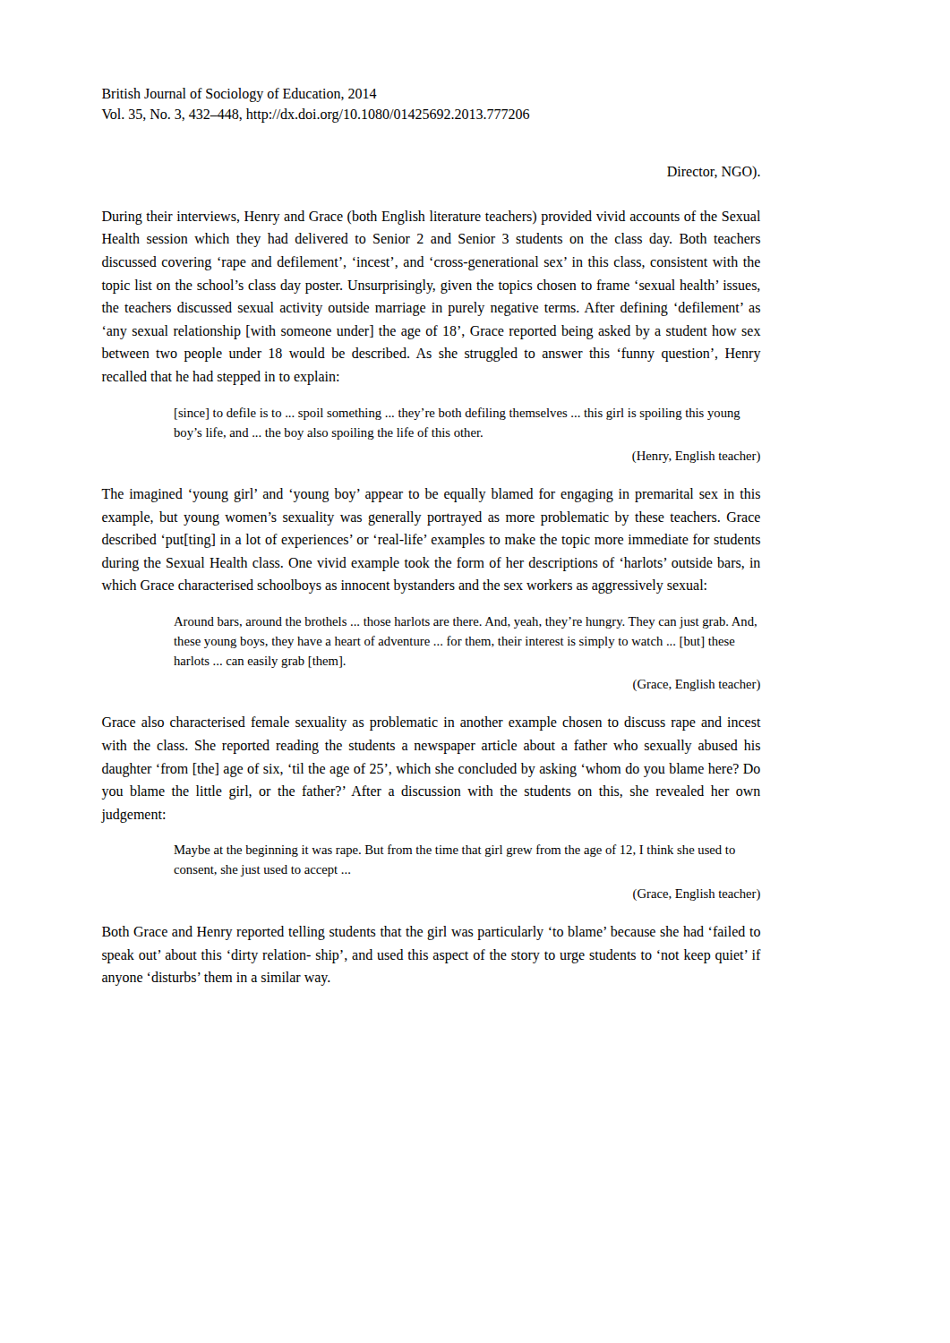British Journal of Sociology of Education, 2014
Vol. 35, No. 3, 432–448, http://dx.doi.org/10.1080/01425692.2013.777206
Director, NGO).
During their interviews, Henry and Grace (both English literature teachers) provided vivid accounts of the Sexual Health session which they had delivered to Senior 2 and Senior 3 students on the class day. Both teachers discussed covering ‘rape and defilement’, ‘incest’, and ‘cross-generational sex’ in this class, consistent with the topic list on the school’s class day poster. Unsurprisingly, given the topics chosen to frame ‘sexual health’ issues, the teachers discussed sexual activity outside marriage in purely negative terms. After defining ‘defilement’ as ‘any sexual relationship [with someone under] the age of 18’, Grace reported being asked by a student how sex between two people under 18 would be described. As she struggled to answer this ‘funny question’, Henry recalled that he had stepped in to explain:
[since] to defile is to ... spoil something ... they’re both defiling themselves ... this girl is spoiling this young boy’s life, and ... the boy also spoiling the life of this other.
(Henry, English teacher)
The imagined ‘young girl’ and ‘young boy’ appear to be equally blamed for engaging in premarital sex in this example, but young women’s sexuality was generally portrayed as more problematic by these teachers. Grace described ‘put[ting] in a lot of experiences’ or ‘real-life’ examples to make the topic more immediate for students during the Sexual Health class. One vivid example took the form of her descriptions of ‘harlots’ outside bars, in which Grace characterised schoolboys as innocent bystanders and the sex workers as aggressively sexual:
Around bars, around the brothels ... those harlots are there. And, yeah, they’re hungry. They can just grab. And, these young boys, they have a heart of adventure ... for them, their interest is simply to watch ... [but] these harlots ... can easily grab [them].
(Grace, English teacher)
Grace also characterised female sexuality as problematic in another example chosen to discuss rape and incest with the class. She reported reading the students a newspaper article about a father who sexually abused his daughter ‘from [the] age of six, ‘til the age of 25’, which she concluded by asking ‘whom do you blame here? Do you blame the little girl, or the father?’ After a discussion with the students on this, she revealed her own judgement:
Maybe at the beginning it was rape. But from the time that girl grew from the age of 12, I think she used to consent, she just used to accept ...
(Grace, English teacher)
Both Grace and Henry reported telling students that the girl was particularly ‘to blame’ because she had ‘failed to speak out’ about this ‘dirty relation- ship’, and used this aspect of the story to urge students to ‘not keep quiet’ if anyone ‘disturbs’ them in a similar way.